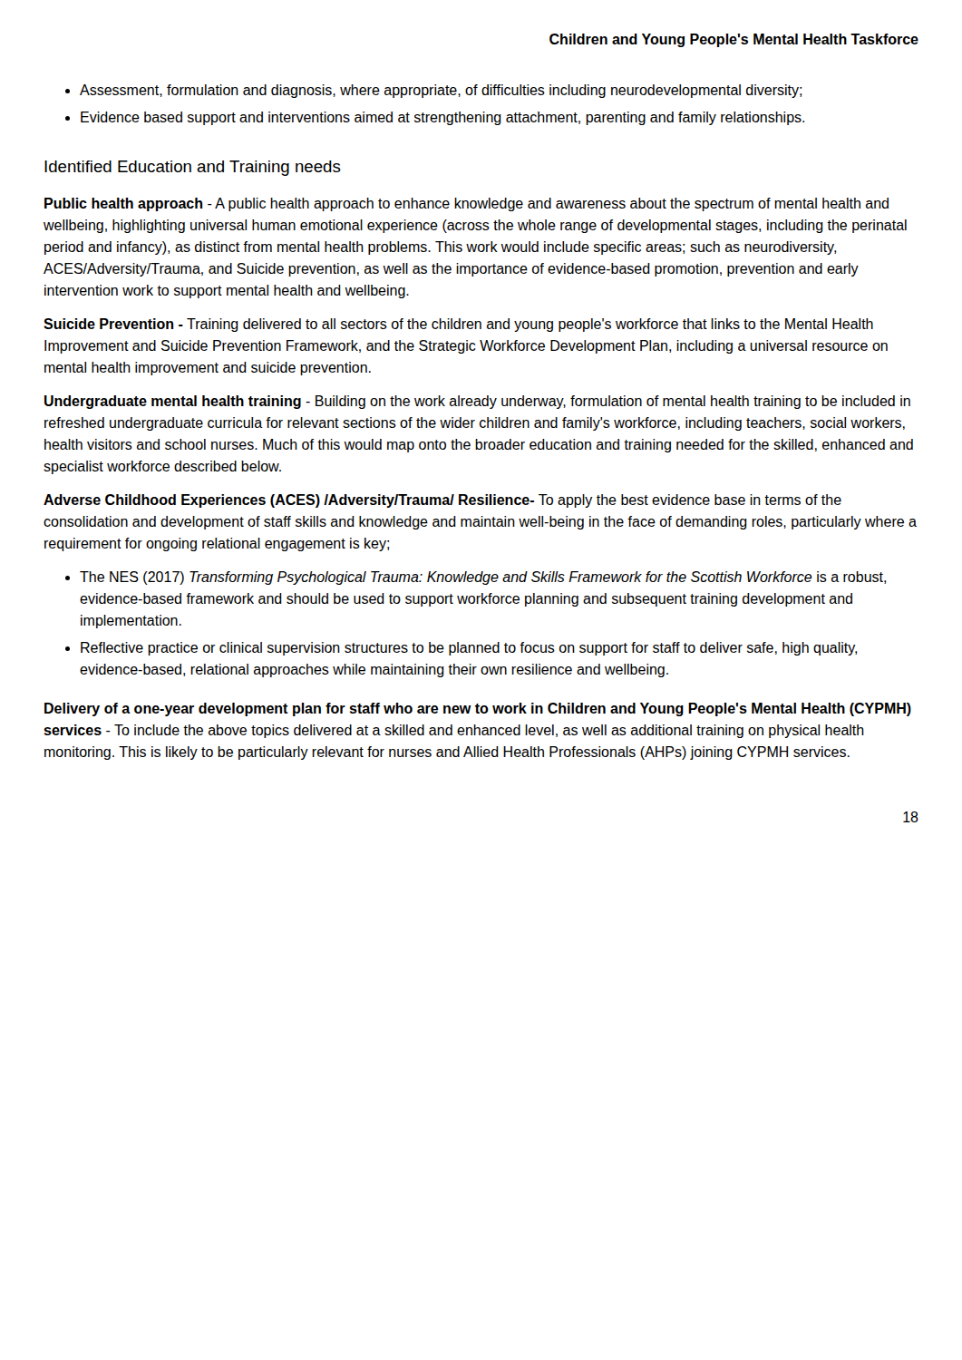Children and Young People's Mental Health Taskforce
Assessment, formulation and diagnosis, where appropriate, of difficulties including neurodevelopmental diversity;
Evidence based support and interventions aimed at strengthening attachment, parenting and family relationships.
Identified Education and Training needs
Public health approach - A public health approach to enhance knowledge and awareness about the spectrum of mental health and wellbeing, highlighting universal human emotional experience (across the whole range of developmental stages, including the perinatal period and infancy), as distinct from mental health problems. This work would include specific areas; such as neurodiversity, ACES/Adversity/Trauma, and Suicide prevention, as well as the importance of evidence-based promotion, prevention and early intervention work to support mental health and wellbeing.
Suicide Prevention - Training delivered to all sectors of the children and young people's workforce that links to the Mental Health Improvement and Suicide Prevention Framework, and the Strategic Workforce Development Plan, including a universal resource on mental health improvement and suicide prevention.
Undergraduate mental health training - Building on the work already underway, formulation of mental health training to be included in refreshed undergraduate curricula for relevant sections of the wider children and family's workforce, including teachers, social workers, health visitors and school nurses. Much of this would map onto the broader education and training needed for the skilled, enhanced and specialist workforce described below.
Adverse Childhood Experiences (ACES) /Adversity/Trauma/ Resilience- To apply the best evidence base in terms of the consolidation and development of staff skills and knowledge and maintain well-being in the face of demanding roles, particularly where a requirement for ongoing relational engagement is key;
The NES (2017) Transforming Psychological Trauma: Knowledge and Skills Framework for the Scottish Workforce is a robust, evidence-based framework and should be used to support workforce planning and subsequent training development and implementation.
Reflective practice or clinical supervision structures to be planned to focus on support for staff to deliver safe, high quality, evidence-based, relational approaches while maintaining their own resilience and wellbeing.
Delivery of a one-year development plan for staff who are new to work in Children and Young People's Mental Health (CYPMH) services - To include the above topics delivered at a skilled and enhanced level, as well as additional training on physical health monitoring. This is likely to be particularly relevant for nurses and Allied Health Professionals (AHPs) joining CYPMH services.
18